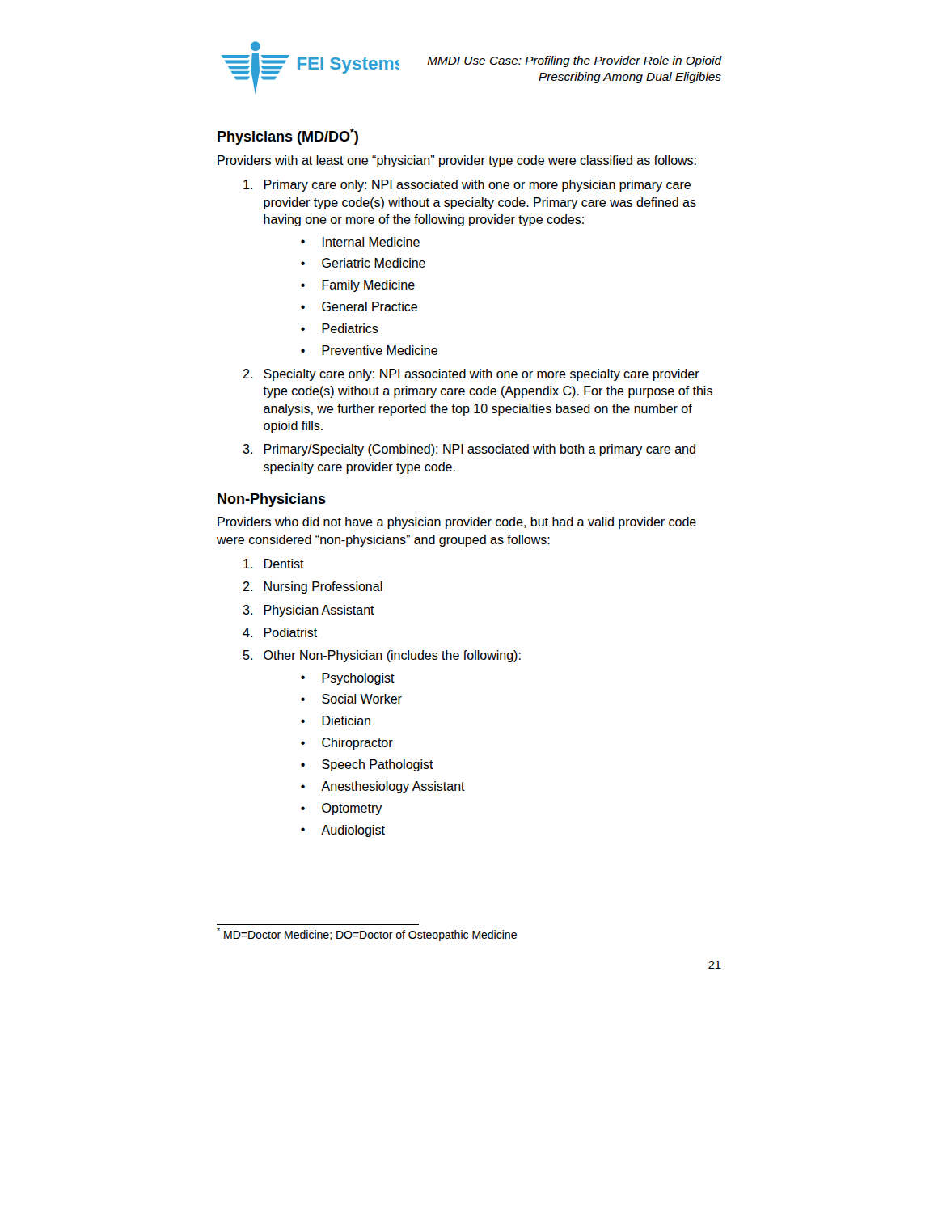FEI Systems
MMDI Use Case: Profiling the Provider Role in Opioid
Prescribing Among Dual Eligibles
Physicians (MD/DO*)
Providers with at least one “physician” provider type code were classified as follows:
Primary care only: NPI associated with one or more physician primary care provider type code(s) without a specialty code. Primary care was defined as having one or more of the following provider type codes:
Internal Medicine
Geriatric Medicine
Family Medicine
General Practice
Pediatrics
Preventive Medicine
Specialty care only: NPI associated with one or more specialty care provider type code(s) without a primary care code (Appendix C). For the purpose of this analysis, we further reported the top 10 specialties based on the number of opioid fills.
Primary/Specialty (Combined): NPI associated with both a primary care and specialty care provider type code.
Non-Physicians
Providers who did not have a physician provider code, but had a valid provider code were considered “non-physicians” and grouped as follows:
Dentist
Nursing Professional
Physician Assistant
Podiatrist
Other Non-Physician (includes the following):
Psychologist
Social Worker
Dietician
Chiropractor
Speech Pathologist
Anesthesiology Assistant
Optometry
Audiologist
* MD=Doctor Medicine; DO=Doctor of Osteopathic Medicine
21